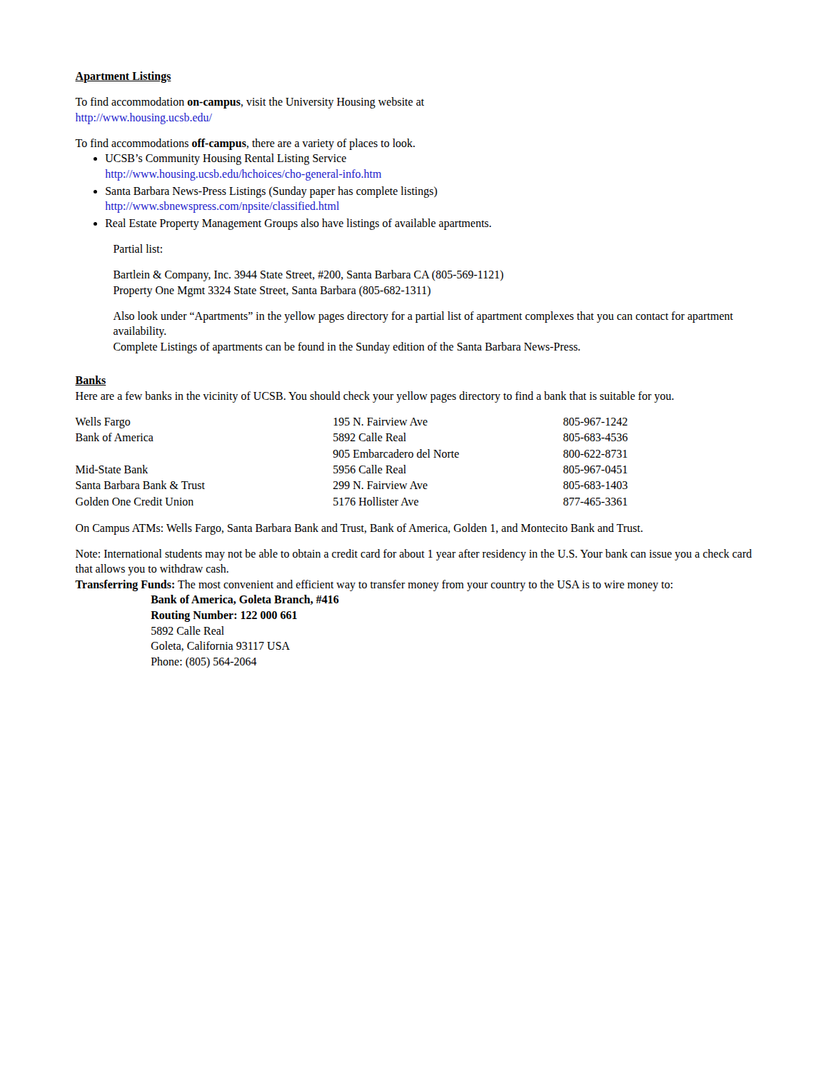Apartment Listings
To find accommodation on-campus, visit the University Housing website at
http://www.housing.ucsb.edu/
To find accommodations off-campus, there are a variety of places to look.
UCSB’s Community Housing Rental Listing Service
http://www.housing.ucsb.edu/hchoices/cho-general-info.htm
Santa Barbara News-Press Listings (Sunday paper has complete listings)
http://www.sbnewspress.com/npsite/classified.html
Real Estate Property Management Groups also have listings of available apartments.
Partial list:
Bartlein & Company, Inc. 3944 State Street, #200, Santa Barbara CA (805-569-1121)
Property One Mgmt 3324 State Street, Santa Barbara (805-682-1311)
Also look under “Apartments” in the yellow pages directory for a partial list of apartment complexes that you can contact for apartment availability.
Complete Listings of apartments can be found in the Sunday edition of the Santa Barbara News-Press.
Banks
Here are a few banks in the vicinity of UCSB. You should check your yellow pages directory to find a bank that is suitable for you.
| Wells Fargo | 195 N. Fairview Ave | 805-967-1242 |
| Bank of America | 5892 Calle Real | 805-683-4536 |
| | 905 Embarcadero del Norte | 800-622-8731 |
| Mid-State Bank | 5956 Calle Real | 805-967-0451 |
| Santa Barbara Bank & Trust | 299 N. Fairview Ave | 805-683-1403 |
| Golden One Credit Union | 5176 Hollister Ave | 877-465-3361 |
On Campus ATMs: Wells Fargo, Santa Barbara Bank and Trust, Bank of America, Golden 1, and Montecito Bank and Trust.
Note: International students may not be able to obtain a credit card for about 1 year after residency in the U.S. Your bank can issue you a check card that allows you to withdraw cash.
Transferring Funds: The most convenient and efficient way to transfer money from your country to the USA is to wire money to:
Bank of America, Goleta Branch, #416
Routing Number: 122 000 661
5892 Calle Real
Goleta, California 93117 USA
Phone: (805) 564-2064